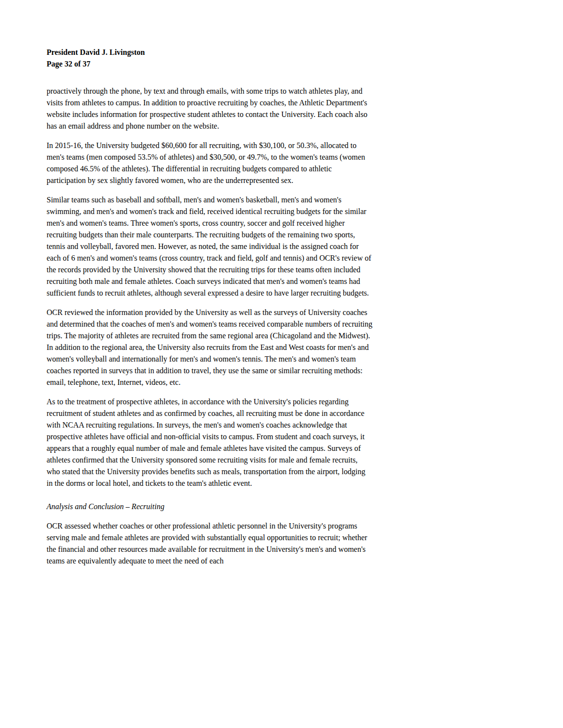President David J. Livingston
Page 32 of 37
proactively through the phone, by text and through emails, with some trips to watch athletes play, and visits from athletes to campus. In addition to proactive recruiting by coaches, the Athletic Department's website includes information for prospective student athletes to contact the University. Each coach also has an email address and phone number on the website.
In 2015-16, the University budgeted $60,600 for all recruiting, with $30,100, or 50.3%, allocated to men's teams (men composed 53.5% of athletes) and $30,500, or 49.7%, to the women's teams (women composed 46.5% of the athletes). The differential in recruiting budgets compared to athletic participation by sex slightly favored women, who are the underrepresented sex.
Similar teams such as baseball and softball, men's and women's basketball, men's and women's swimming, and men's and women's track and field, received identical recruiting budgets for the similar men's and women's teams. Three women's sports, cross country, soccer and golf received higher recruiting budgets than their male counterparts. The recruiting budgets of the remaining two sports, tennis and volleyball, favored men. However, as noted, the same individual is the assigned coach for each of 6 men's and women's teams (cross country, track and field, golf and tennis) and OCR's review of the records provided by the University showed that the recruiting trips for these teams often included recruiting both male and female athletes. Coach surveys indicated that men's and women's teams had sufficient funds to recruit athletes, although several expressed a desire to have larger recruiting budgets.
OCR reviewed the information provided by the University as well as the surveys of University coaches and determined that the coaches of men's and women's teams received comparable numbers of recruiting trips. The majority of athletes are recruited from the same regional area (Chicagoland and the Midwest). In addition to the regional area, the University also recruits from the East and West coasts for men's and women's volleyball and internationally for men's and women's tennis. The men's and women's team coaches reported in surveys that in addition to travel, they use the same or similar recruiting methods: email, telephone, text, Internet, videos, etc.
As to the treatment of prospective athletes, in accordance with the University's policies regarding recruitment of student athletes and as confirmed by coaches, all recruiting must be done in accordance with NCAA recruiting regulations. In surveys, the men's and women's coaches acknowledge that prospective athletes have official and non-official visits to campus. From student and coach surveys, it appears that a roughly equal number of male and female athletes have visited the campus. Surveys of athletes confirmed that the University sponsored some recruiting visits for male and female recruits, who stated that the University provides benefits such as meals, transportation from the airport, lodging in the dorms or local hotel, and tickets to the team's athletic event.
Analysis and Conclusion – Recruiting
OCR assessed whether coaches or other professional athletic personnel in the University's programs serving male and female athletes are provided with substantially equal opportunities to recruit; whether the financial and other resources made available for recruitment in the University's men's and women's teams are equivalently adequate to meet the need of each